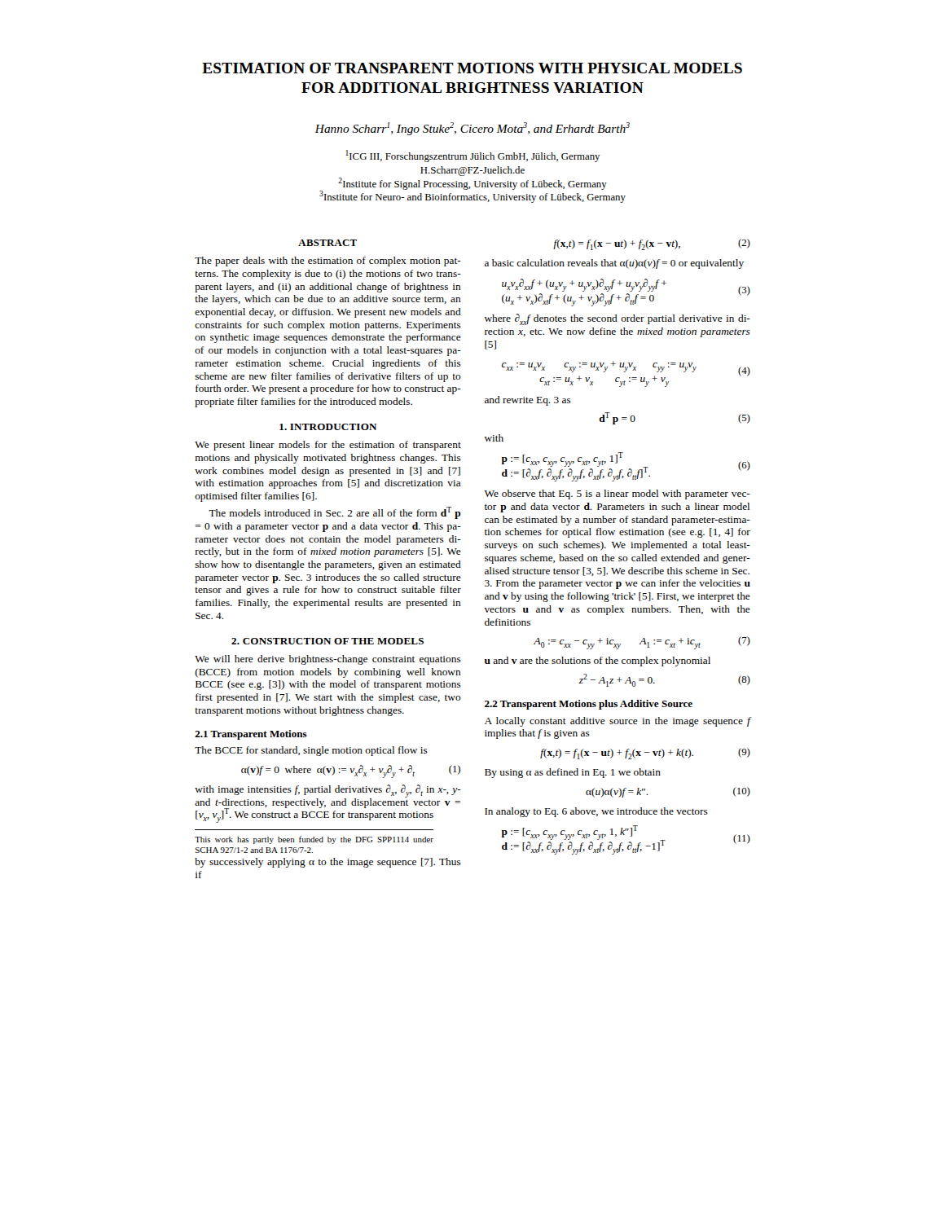ESTIMATION OF TRANSPARENT MOTIONS WITH PHYSICAL MODELS
FOR ADDITIONAL BRIGHTNESS VARIATION
Hanno Scharr1, Ingo Stuke2, Cicero Mota3, and Erhardt Barth3
1ICG III, Forschungszentrum Jülich GmbH, Jülich, Germany
H.Scharr@FZ-Juelich.de
2Institute for Signal Processing, University of Lübeck, Germany
3Institute for Neuro- and Bioinformatics, University of Lübeck, Germany
ABSTRACT
The paper deals with the estimation of complex motion patterns. The complexity is due to (i) the motions of two transparent layers, and (ii) an additional change of brightness in the layers, which can be due to an additive source term, an exponential decay, or diffusion. We present new models and constraints for such complex motion patterns. Experiments on synthetic image sequences demonstrate the performance of our models in conjunction with a total least-squares parameter estimation scheme. Crucial ingredients of this scheme are new filter families of derivative filters of up to fourth order. We present a procedure for how to construct appropriate filter families for the introduced models.
1. INTRODUCTION
We present linear models for the estimation of transparent motions and physically motivated brightness changes. This work combines model design as presented in [3] and [7] with estimation approaches from [5] and discretization via optimised filter families [6].
The models introduced in Sec. 2 are all of the form dT p = 0 with a parameter vector p and a data vector d. This parameter vector does not contain the model parameters directly, but in the form of mixed motion parameters [5]. We show how to disentangle the parameters, given an estimated parameter vector p. Sec. 3 introduces the so called structure tensor and gives a rule for how to construct suitable filter families. Finally, the experimental results are presented in Sec. 4.
2. CONSTRUCTION OF THE MODELS
We will here derive brightness-change constraint equations (BCCE) from motion models by combining well known BCCE (see e.g. [3]) with the model of transparent motions first presented in [7]. We start with the simplest case, two transparent motions without brightness changes.
2.1 Transparent Motions
The BCCE for standard, single motion optical flow is
α(v)f = 0 where α(v) := vx∂x + vy∂y + ∂t(1)
with image intensities f, partial derivatives ∂x, ∂y, ∂t in x-, y- and t-directions, respectively, and displacement vector v = [vx, vy]T. We construct a BCCE for transparent motions
This work has partly been funded by the DFG SPP1114 under SCHA 927/1-2 and BA 1176/7-2.
by successively applying α to the image sequence [7]. Thus if
f(x,t) = f1(x − ut) + f2(x − vt),(2)
a basic calculation reveals that α(u)α(v)f = 0 or equivalently
uxvx∂xxf + (uxvy + uyvx)∂xyf + uyvy∂yyf +
(ux + vx)∂xtf + (uy + vy)∂ytf + ∂ttf = 0
(3)
where ∂xxf denotes the second order partial derivative in direction x, etc. We now define the mixed motion parameters [5]
cxx := uxvx cxy := uxvy + uyvx cyy := uyvy
cxt := ux + vx cyt := uy + vy
(4)
and rewrite Eq. 3 as
dT p = 0(5)
with
p := [cxx, cxy, cyy, cxt, cyt, 1]T
d := [∂xxf, ∂xyf, ∂yyf, ∂xtf, ∂ytf, ∂ttf]T.
(6)
We observe that Eq. 5 is a linear model with parameter vector p and data vector d. Parameters in such a linear model can be estimated by a number of standard parameter-estimation schemes for optical flow estimation (see e.g. [1, 4] for surveys on such schemes). We implemented a total least-squares scheme, based on the so called extended and generalised structure tensor [3, 5]. We describe this scheme in Sec. 3. From the parameter vector p we can infer the velocities u and v by using the following 'trick' [5]. First, we interpret the vectors u and v as complex numbers. Then, with the definitions
A0 := cxx − cyy + icxy A1 := cxt + icyt(7)
u and v are the solutions of the complex polynomial
z2 − A1z + A0 = 0.(8)
2.2 Transparent Motions plus Additive Source
A locally constant additive source in the image sequence f implies that f is given as
f(x,t) = f1(x − ut) + f2(x − vt) + k(t).(9)
By using α as defined in Eq. 1 we obtain
α(u)α(v)f = k″.(10)
In analogy to Eq. 6 above, we introduce the vectors
p := [cxx, cxy, cyy, cxt, cyt, 1, k″]T
d := [∂xxf, ∂xyf, ∂yyf, ∂xtf, ∂ytf, ∂ttf, −1]T
(11)